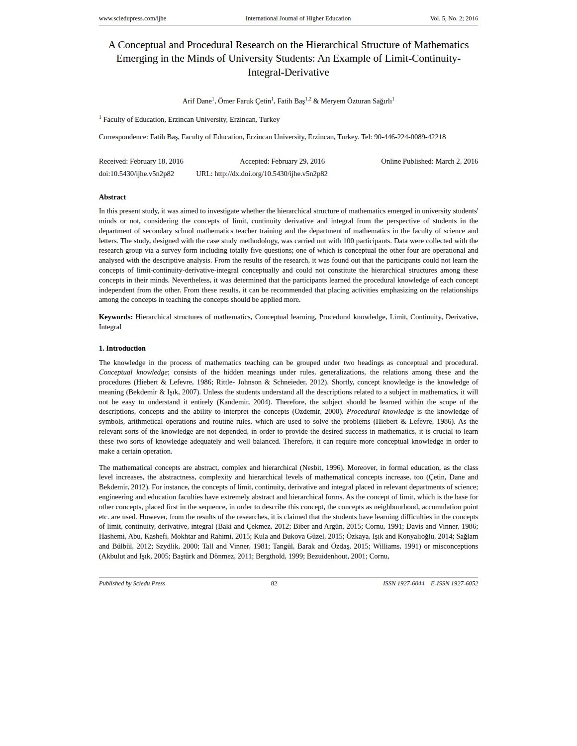www.sciedupress.com/ijhe International Journal of Higher Education Vol. 5, No. 2; 2016
A Conceptual and Procedural Research on the Hierarchical Structure of Mathematics Emerging in the Minds of University Students: An Example of Limit-Continuity-Integral-Derivative
Arif Dane1, Ömer Faruk Çetin1, Fatih Baş1,2 & Meryem Özturan Sağırlı1
1 Faculty of Education, Erzincan University, Erzincan, Turkey
Correspondence: Fatih Baş, Faculty of Education, Erzincan University, Erzincan, Turkey. Tel: 90-446-224-0089-42218
Received: February 18, 2016 Accepted: February 29, 2016 Online Published: March 2, 2016
doi:10.5430/ijhe.v5n2p82 URL: http://dx.doi.org/10.5430/ijhe.v5n2p82
Abstract
In this present study, it was aimed to investigate whether the hierarchical structure of mathematics emerged in university students' minds or not, considering the concepts of limit, continuity derivative and integral from the perspective of students in the department of secondary school mathematics teacher training and the department of mathematics in the faculty of science and letters. The study, designed with the case study methodology, was carried out with 100 participants. Data were collected with the research group via a survey form including totally five questions; one of which is conceptual the other four are operational and analysed with the descriptive analysis. From the results of the research, it was found out that the participants could not learn the concepts of limit-continuity-derivative-integral conceptually and could not constitute the hierarchical structures among these concepts in their minds. Nevertheless, it was determined that the participants learned the procedural knowledge of each concept independent from the other. From these results, it can be recommended that placing activities emphasizing on the relationships among the concepts in teaching the concepts should be applied more.
Keywords: Hierarchical structures of mathematics, Conceptual learning, Procedural knowledge, Limit, Continuity, Derivative, Integral
1. Introduction
The knowledge in the process of mathematics teaching can be grouped under two headings as conceptual and procedural. Conceptual knowledge; consists of the hidden meanings under rules, generalizations, the relations among these and the procedures (Hiebert & Lefevre, 1986; Rittle- Johnson & Schneieder, 2012). Shortly, concept knowledge is the knowledge of meaning (Bekdemir & Işık, 2007). Unless the students understand all the descriptions related to a subject in mathematics, it will not be easy to understand it entirely (Kandemir, 2004). Therefore, the subject should be learned within the scope of the descriptions, concepts and the ability to interpret the concepts (Özdemir, 2000). Procedural knowledge is the knowledge of symbols, arithmetical operations and routine rules, which are used to solve the problems (Hiebert & Lefevre, 1986). As the relevant sorts of the knowledge are not depended, in order to provide the desired success in mathematics, it is crucial to learn these two sorts of knowledge adequately and well balanced. Therefore, it can require more conceptual knowledge in order to make a certain operation.
The mathematical concepts are abstract, complex and hierarchical (Nesbit, 1996). Moreover, in formal education, as the class level increases, the abstractness, complexity and hierarchical levels of mathematical concepts increase, too (Çetin, Dane and Bekdemir, 2012). For instance, the concepts of limit, continuity, derivative and integral placed in relevant departments of science; engineering and education faculties have extremely abstract and hierarchical forms. As the concept of limit, which is the base for other concepts, placed first in the sequence, in order to describe this concept, the concepts as neighbourhood, accumulation point etc. are used. However, from the results of the researches, it is claimed that the students have learning difficulties in the concepts of limit, continuity, derivative, integral (Baki and Çekmez, 2012; Biber and Argün, 2015; Cornu, 1991; Davis and Vinner, 1986; Hashemi, Abu, Kashefi, Mokhtar and Rahimi, 2015; Kula and Bukova Güzel, 2015; Özkaya, Işık and Konyalıoğlu, 2014; Sağlam and Bülbül, 2012; Szydlik, 2000; Tall and Vinner, 1981; Tangül, Barak and Özdaş, 2015; Williams, 1991) or misconceptions (Akbulut and Işık, 2005; Baştürk and Dönmez, 2011; Bergthold, 1999; Bezuidenhout, 2001; Cornu,
Published by Sciedu Press 82 ISSN 1927-6044 E-ISSN 1927-6052